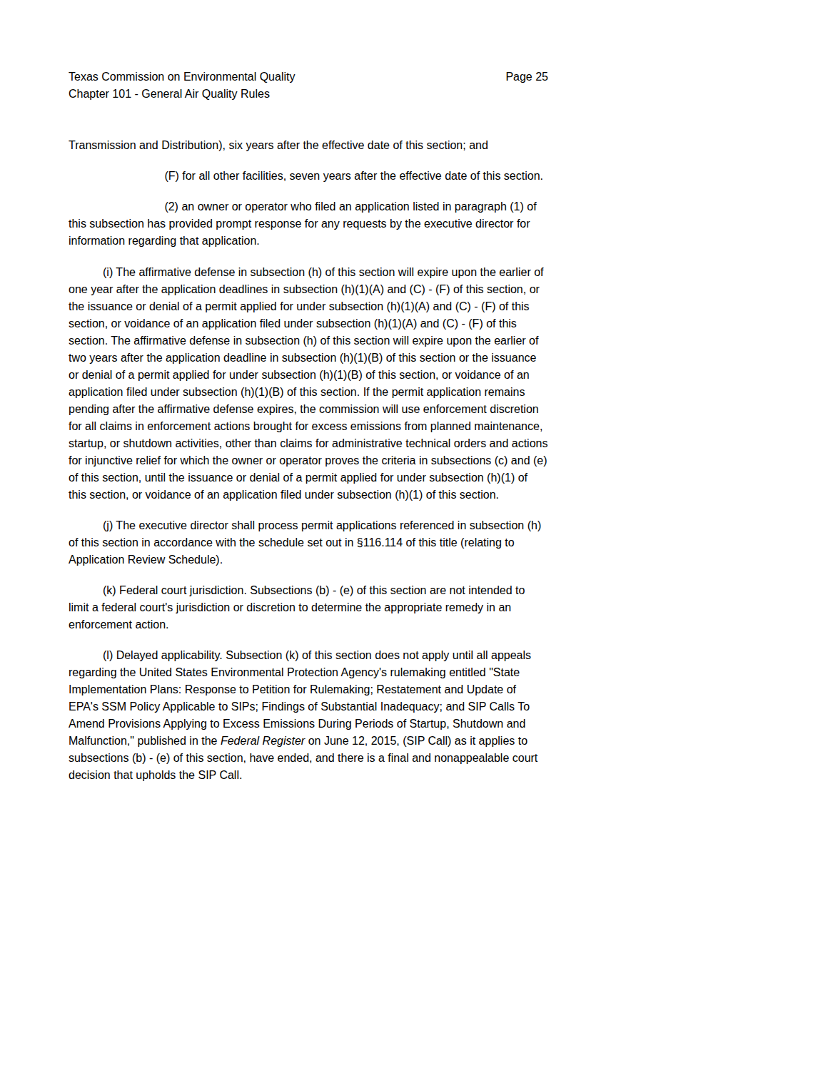Texas Commission on Environmental Quality
Chapter 101 - General Air Quality Rules
Page 25
Transmission and Distribution), six years after the effective date of this section; and
(F) for all other facilities, seven years after the effective date of this section.
(2) an owner or operator who filed an application listed in paragraph (1) of this subsection has provided prompt response for any requests by the executive director for information regarding that application.
(i) The affirmative defense in subsection (h) of this section will expire upon the earlier of one year after the application deadlines in subsection (h)(1)(A) and (C) - (F) of this section, or the issuance or denial of a permit applied for under subsection (h)(1)(A) and (C) - (F) of this section, or voidance of an application filed under subsection (h)(1)(A) and (C) - (F) of this section. The affirmative defense in subsection (h) of this section will expire upon the earlier of two years after the application deadline in subsection (h)(1)(B) of this section or the issuance or denial of a permit applied for under subsection (h)(1)(B) of this section, or voidance of an application filed under subsection (h)(1)(B) of this section. If the permit application remains pending after the affirmative defense expires, the commission will use enforcement discretion for all claims in enforcement actions brought for excess emissions from planned maintenance, startup, or shutdown activities, other than claims for administrative technical orders and actions for injunctive relief for which the owner or operator proves the criteria in subsections (c) and (e) of this section, until the issuance or denial of a permit applied for under subsection (h)(1) of this section, or voidance of an application filed under subsection (h)(1) of this section.
(j) The executive director shall process permit applications referenced in subsection (h) of this section in accordance with the schedule set out in §116.114 of this title (relating to Application Review Schedule).
(k) Federal court jurisdiction. Subsections (b) - (e) of this section are not intended to limit a federal court's jurisdiction or discretion to determine the appropriate remedy in an enforcement action.
(l) Delayed applicability. Subsection (k) of this section does not apply until all appeals regarding the United States Environmental Protection Agency's rulemaking entitled "State Implementation Plans: Response to Petition for Rulemaking; Restatement and Update of EPA's SSM Policy Applicable to SIPs; Findings of Substantial Inadequacy; and SIP Calls To Amend Provisions Applying to Excess Emissions During Periods of Startup, Shutdown and Malfunction," published in the Federal Register on June 12, 2015, (SIP Call) as it applies to subsections (b) - (e) of this section, have ended, and there is a final and nonappealable court decision that upholds the SIP Call.